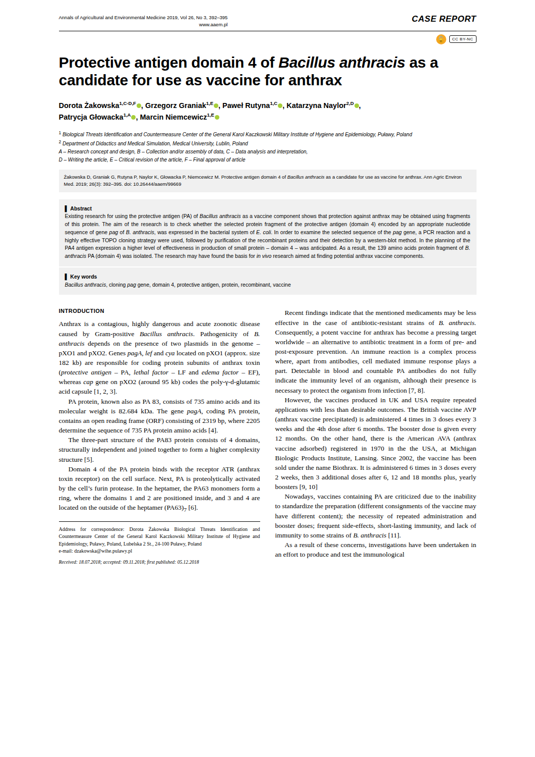Annals of Agricultural and Environmental Medicine 2019, Vol 26, No 3, 392–395 www.aaem.pl
CASE REPORT
🔓
CC BY-NC
Protective antigen domain 4 of Bacillus anthracis as a candidate for use as vaccine for anthrax
Dorota Żakowska1,C-D,F , Grzegorz Graniak1,E , Paweł Rutyna1,C , Katarzyna Naylor2,D ,
Patrycja Głowacka1,A , Marcin Niemcewicz1,E
1 Biological Threats Identification and Countermeasure Center of the General Karol Kaczkowski Military Institute of Hygiene and Epidemiology, Puławy, Poland
2 Department of Didactics and Medical Simulation, Medical University, Lublin, Poland
A – Research concept and design, B – Collection and/or assembly of data, C – Data analysis and interpretation,
D – Writing the article, E – Critical revision of the article, F – Final approval of article
Żakowska D, Graniak G, Rutyna P, Naylor K, Głowacka P, Niemcewicz M. Protective antigen domain 4 of Bacillus anthracis as a candidate for use as vaccine for anthrax. Ann Agric Environ Med. 2019; 26(3): 392–395. doi: 10.26444/aaem/99669
Abstract
Existing research for using the protective antigen (PA) of Bacillus anthracis as a vaccine component shows that protection against anthrax may be obtained using fragments of this protein. The aim of the research is to check whether the selected protein fragment of the protective antigen (domain 4) encoded by an appropriate nucleotide sequence of gene pag of B. anthracis, was expressed in the bacterial system of E. coli. In order to examine the selected sequence of the pag gene, a PCR reaction and a highly effective TOPO cloning strategy were used, followed by purification of the recombinant proteins and their detection by a western-blot method. In the planning of the PA4 antigen expression a higher level of effectiveness in production of small protein – domain 4 – was anticipated. As a result, the 139 amino acids protein fragment of B. anthracis PA (domain 4) was isolated. The research may have found the basis for in vivo research aimed at finding potential anthrax vaccine components.
Key words
Bacillus anthracis, cloning pag gene, domain 4, protective antigen, protein, recombinant, vaccine
INTRODUCTION
Anthrax is a contagious, highly dangerous and acute zoonotic disease caused by Gram-positive Bacillus anthracis. Pathogenicity of B. anthracis depends on the presence of two plasmids in the genome – pXO1 and pXO2. Genes pagA, lef and cya located on pXO1 (approx. size 182 kb) are responsible for coding protein subunits of anthrax toxin (protective antigen – PA, lethal factor – LF and edema factor – EF), whereas cap gene on pXO2 (around 95 kb) codes the poly-γ-d-glutamic acid capsule [1, 2, 3].
PA protein, known also as PA 83, consists of 735 amino acids and its molecular weight is 82.684 kDa. The gene pagA, coding PA protein, contains an open reading frame (ORF) consisting of 2319 bp, where 2205 determine the sequence of 735 PA protein amino acids [4].
The three-part structure of the PA83 protein consists of 4 domains, structurally independent and joined together to form a higher complexity structure [5].
Domain 4 of the PA protein binds with the receptor ATR (anthrax toxin receptor) on the cell surface. Next, PA is proteolytically activated by the cell’s furin protease. In the heptamer, the PA63 monomers form a ring, where the domains 1 and 2 are positioned inside, and 3 and 4 are located on the outside of the heptamer (PA63)7 [6].
Address for correspondence: Dorota Żakowska Biological Threats Identification and Countermeasure Center of the General Karol Kaczkowski Military Institute of Hygiene and Epidemiology, Puławy, Poland, Lubelska 2 St., 24-100 Puławy, Poland
e-mail: dzakowska@wihe.pulawy.pl
Received: 18.07.2018; accepted: 09.11.2018; first published: 05.12.2018
Recent findings indicate that the mentioned medicaments may be less effective in the case of antibiotic-resistant strains of B. anthracis. Consequently, a potent vaccine for anthrax has become a pressing target worldwide – an alternative to antibiotic treatment in a form of pre- and post-exposure prevention. An immune reaction is a complex process where, apart from antibodies, cell mediated immune response plays a part. Detectable in blood and countable PA antibodies do not fully indicate the immunity level of an organism, although their presence is necessary to protect the organism from infection [7, 8].
However, the vaccines produced in UK and USA require repeated applications with less than desirable outcomes. The British vaccine AVP (anthrax vaccine precipitated) is administered 4 times in 3 doses every 3 weeks and the 4th dose after 6 months. The booster dose is given every 12 months. On the other hand, there is the American AVA (anthrax vaccine adsorbed) registered in 1970 in the the USA, at Michigan Biologic Products Institute, Lansing. Since 2002, the vaccine has been sold under the name Biothrax. It is administered 6 times in 3 doses every 2 weeks, then 3 additional doses after 6, 12 and 18 months plus, yearly boosters [9, 10]
Nowadays, vaccines containing PA are criticized due to the inability to standardize the preparation (different consignments of the vaccine may have different content); the necessity of repeated administration and booster doses; frequent side-effects, short-lasting immunity, and lack of immunity to some strains of B. anthracis [11].
As a result of these concerns, investigations have been undertaken in an effort to produce and test the immunological